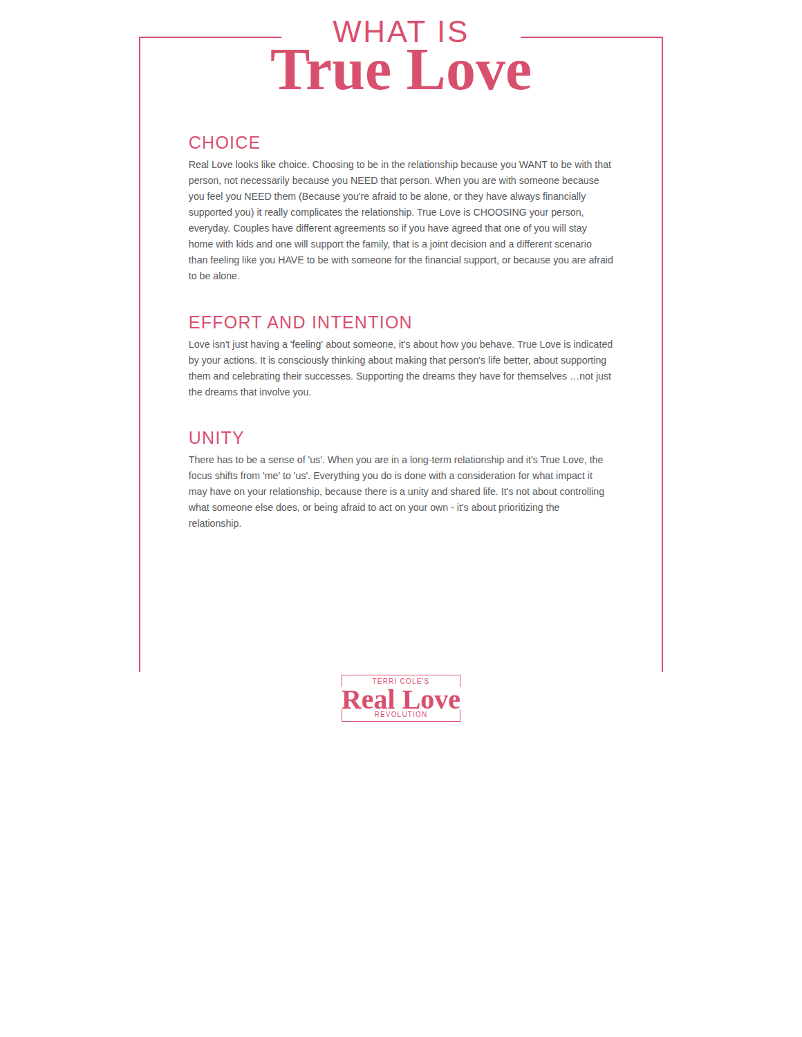What is
True Love
Choice
Real Love looks like choice. Choosing to be in the relationship because you WANT to be with that person, not necessarily because you NEED that person. When you are with someone because you feel you NEED them (Because you're afraid to be alone, or they have always financially supported you) it really complicates the relationship. True Love is CHOOSING your person, everyday. Couples have different agreements so if you have agreed that one of you will stay home with kids and one will support the family, that is a joint decision and a different scenario than feeling like you HAVE to be with someone for the financial support, or because you are afraid to be alone.
Effort and Intention
Love isn't just having a 'feeling' about someone, it's about how you behave. True Love is indicated by your actions. It is consciously thinking about making that person's life better, about supporting them and celebrating their successes. Supporting the dreams they have for themselves …not just the dreams that involve you.
Unity
There has to be a sense of 'us'. When you are in a long-term relationship and it's True Love, the focus shifts from 'me' to 'us'. Everything you do is done with a consideration for what impact it may have on your relationship, because there is a unity and shared life. It's not about controlling what someone else does, or being afraid to act on your own - it's about prioritizing the relationship.
Terri Cole's Real Love Revolution